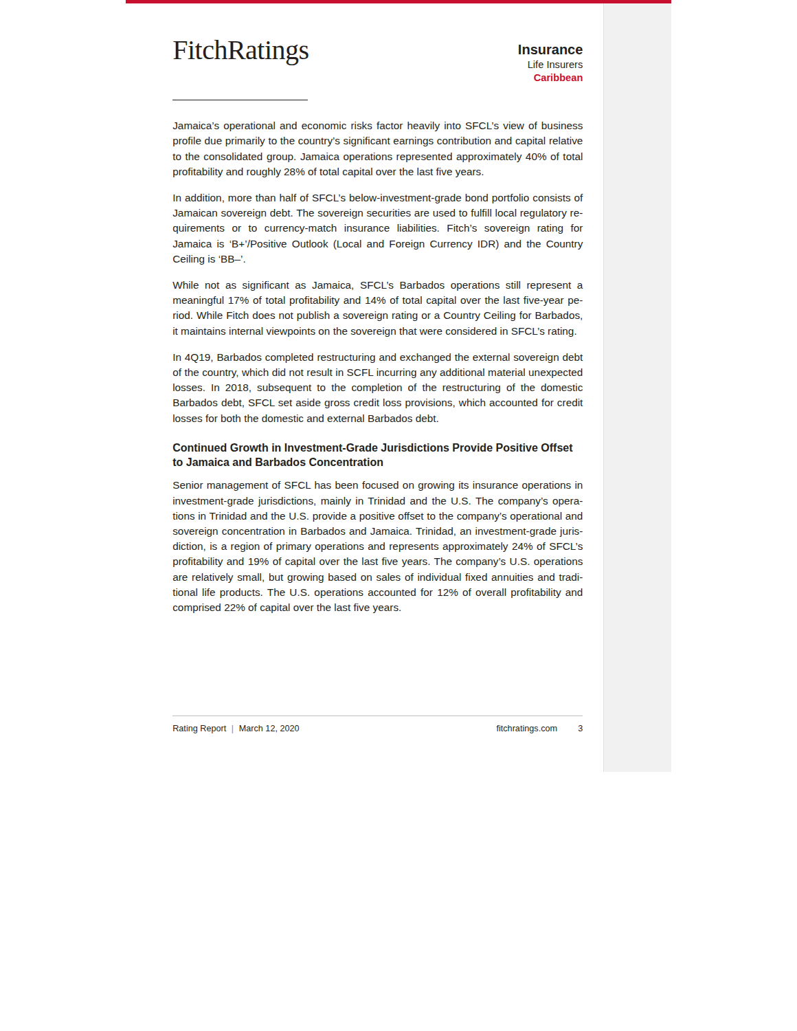Fitch Ratings
Insurance
Life Insurers
Caribbean
Jamaica’s operational and economic risks factor heavily into SFCL’s view of business profile due primarily to the country’s significant earnings contribution and capital relative to the consolidated group. Jamaica operations represented approximately 40% of total profitability and roughly 28% of total capital over the last five years.
In addition, more than half of SFCL’s below-investment-grade bond portfolio consists of Jamaican sovereign debt. The sovereign securities are used to fulfill local regulatory requirements or to currency-match insurance liabilities. Fitch’s sovereign rating for Jamaica is ‘B+’/Positive Outlook (Local and Foreign Currency IDR) and the Country Ceiling is ‘BB–’.
While not as significant as Jamaica, SFCL’s Barbados operations still represent a meaningful 17% of total profitability and 14% of total capital over the last five-year period. While Fitch does not publish a sovereign rating or a Country Ceiling for Barbados, it maintains internal viewpoints on the sovereign that were considered in SFCL’s rating.
In 4Q19, Barbados completed restructuring and exchanged the external sovereign debt of the country, which did not result in SCFL incurring any additional material unexpected losses. In 2018, subsequent to the completion of the restructuring of the domestic Barbados debt, SFCL set aside gross credit loss provisions, which accounted for credit losses for both the domestic and external Barbados debt.
Continued Growth in Investment-Grade Jurisdictions Provide Positive Offset to Jamaica and Barbados Concentration
Senior management of SFCL has been focused on growing its insurance operations in investment-grade jurisdictions, mainly in Trinidad and the U.S. The company’s operations in Trinidad and the U.S. provide a positive offset to the company’s operational and sovereign concentration in Barbados and Jamaica. Trinidad, an investment-grade jurisdiction, is a region of primary operations and represents approximately 24% of SFCL’s profitability and 19% of capital over the last five years. The company’s U.S. operations are relatively small, but growing based on sales of individual fixed annuities and traditional life products. The U.S. operations accounted for 12% of overall profitability and comprised 22% of capital over the last five years.
Rating Report|March 12, 2020
fitchratings.com3